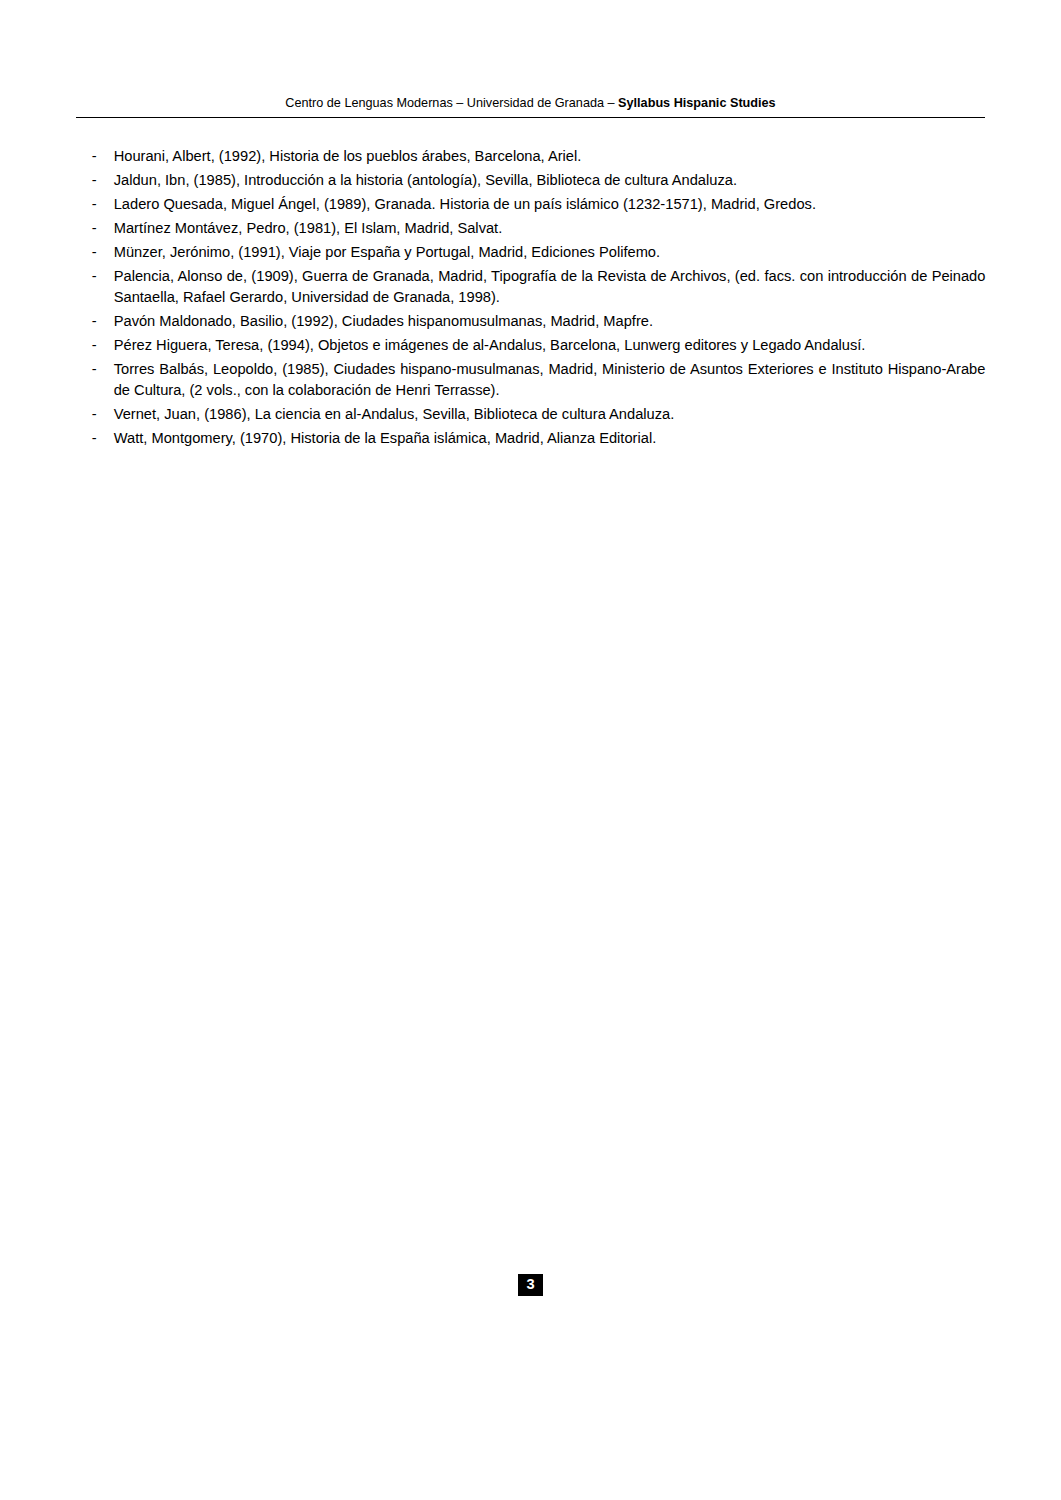Centro de Lenguas Modernas – Universidad de Granada – Syllabus Hispanic Studies
Hourani, Albert, (1992), Historia de los pueblos árabes, Barcelona, Ariel.
Jaldun, Ibn, (1985), Introducción a la historia (antología), Sevilla, Biblioteca de cultura Andaluza.
Ladero Quesada, Miguel Ángel, (1989), Granada. Historia de un país islámico (1232-1571), Madrid, Gredos.
Martínez Montávez, Pedro, (1981), El Islam, Madrid, Salvat.
Münzer, Jerónimo, (1991), Viaje por España y Portugal, Madrid, Ediciones Polifemo.
Palencia, Alonso de, (1909), Guerra de Granada, Madrid, Tipografía de la Revista de Archivos, (ed. facs. con introducción de Peinado Santaella, Rafael Gerardo, Universidad de Granada, 1998).
Pavón Maldonado, Basilio, (1992), Ciudades hispanomusulmanas, Madrid, Mapfre.
Pérez Higuera, Teresa, (1994), Objetos e imágenes de al-Andalus, Barcelona, Lunwerg editores y Legado Andalusí.
Torres Balbás, Leopoldo, (1985), Ciudades hispano-musulmanas, Madrid, Ministerio de Asuntos Exteriores e Instituto Hispano-Arabe de Cultura, (2 vols., con la colaboración de Henri Terrasse).
Vernet, Juan, (1986), La ciencia en al-Andalus, Sevilla, Biblioteca de cultura Andaluza.
Watt, Montgomery, (1970), Historia de la España islámica, Madrid, Alianza Editorial.
3